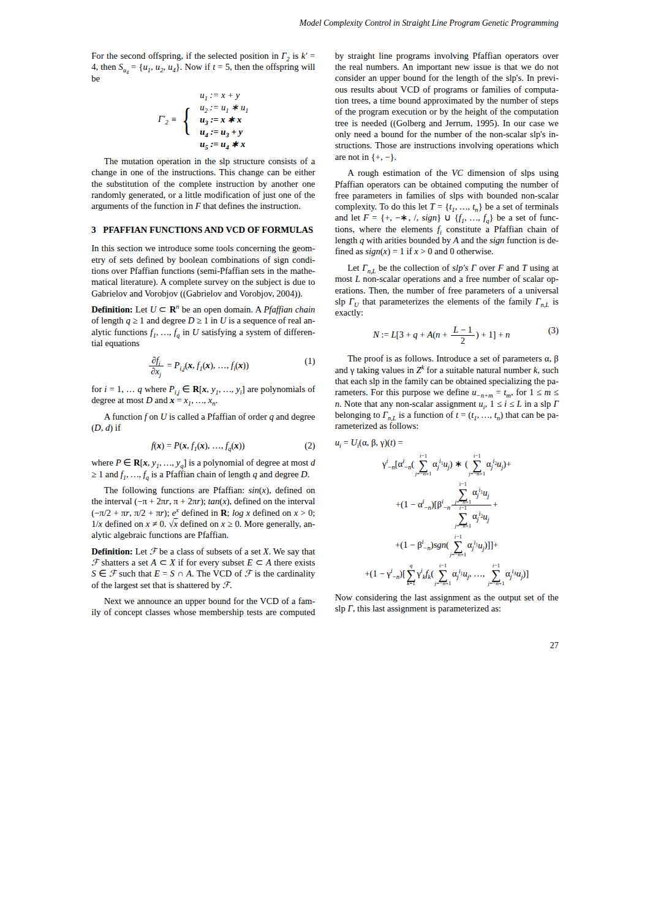Model Complexity Control in Straight Line Program Genetic Programming
For the second offspring, if the selected position in Γ2 is k′ = 4, then Su4 = {u1, u2, u4}. Now if t = 5, then the offspring will be
Γ′2 ≡ {
u1 := x + y
u2 := u1 ∗ u1
u3 := x ∗ x
u4 := u3 + y
u5 := u4 ∗ x
The mutation operation in the slp structure consists of a change in one of the instructions. This change can be either the substitution of the complete instruction by another one randomly generated, or a little modification of just one of the arguments of the function in F that defines the instruction.
3 PFAFFIAN FUNCTIONS AND VCD OF FORMULAS
In this section we introduce some tools concerning the geometry of sets defined by boolean combinations of sign conditions over Pfaffian functions (semi-Pfaffian sets in the mathematical literature). A complete survey on the subject is due to Gabrielov and Vorobjov ((Gabrielov and Vorobjov, 2004)).
Definition: Let U ⊂ Rn be an open domain. A Pfaffian chain of length q ≥ 1 and degree D ≥ 1 in U is a sequence of real analytic functions f1, …, fq in U satisfying a system of differential equations
(1) ∂fi∂xj = Pi,j(x, f1(x), …, fi(x))
for i = 1, … q where Pi,j ∈ R[x, y1, …, yi] are polynomials of degree at most D and x = x1, …, xn.
A function f on U is called a Pfaffian of order q and degree (D, d) if
(2) f(x) = P(x, f1(x), …, fq(x))
where P ∈ R[x, y1, …, yq] is a polynomial of degree at most d ≥ 1 and f1, …, fq is a Pfaffian chain of length q and degree D.
The following functions are Pfaffian: sin(x), defined on the interval (−π + 2πr, π + 2πr); tan(x), defined on the interval (−π/2 + πr, π/2 + πr); ex defined in R; log x defined on x > 0; 1/x defined on x ≠ 0. √x defined on x ≥ 0. More generally, analytic algebraic functions are Pfaffian.
Definition: Let ℱ be a class of subsets of a set X. We say that ℱ shatters a set A ⊂ X if for every subset E ⊂ A there exists S ∈ ℱ such that E = S ∩ A. The VCD of ℱ is the cardinality of the largest set that is shattered by ℱ.
Next we announce an upper bound for the VCD of a family of concept classes whose membership tests are computed by straight line programs involving Pfaffian operators over the real numbers. An important new issue is that we do not consider an upper bound for the length of the slp's. In previous results about VCD of programs or families of computation trees, a time bound approximated by the number of steps of the program execution or by the height of the computation tree is needed ((Golberg and Jerrum, 1995). In our case we only need a bound for the number of the non-scalar slp's instructions. Those are instructions involving operations which are not in {+, −}.
A rough estimation of the VC dimension of slps using Pfaffian operators can be obtained computing the number of free parameters in families of slps with bounded non-scalar complexity. To do this let T = {t1, …, tn} be a set of terminals and let F = {+, −∗, /, sign} ∪ {f1, …, fq} be a set of functions, where the elements fi constitute a Pfaffian chain of length q with arities bounded by A and the sign function is defined as sign(x) = 1 if x > 0 and 0 otherwise.
Let Γn,L be the collection of slp′s Γ over F and T using at most L non-scalar operations and a free number of scalar operations. Then, the number of free parameters of a universal slp ΓU that parameterizes the elements of the family Γn,L is exactly:
(3) N := L[3 + q + A(n + L − 12) + 1] + n
The proof is as follows. Introduce a set of parameters α, β and γ taking values in Zk for a suitable natural number k, such that each slp in the family can be obtained specializing the parameters. For this purpose we define u−n+m = tm, for 1 ≤ m ≤ n. Note that any non-scalar assignment ui, 1 ≤ i ≤ L in a slp Γ belonging to Γn,L is a function of t = (t1, …, tn) that can be parameterized as follows:
ui = Ui(α, β, γ)(t) =
γi−n[αi−n(i−1∑j=−n+1αji1uj) ∗ (i−1∑j=−n+1αji2uj)+
+(1 − αi−n)[βi−ni−1∑j=−n+1αji1uj i−1∑j=−n+1αji2uj+
+(1 − βi−n)sgn(i−1∑j=−n+1αji1uj)]]+
+(1 − γi−n)[q∑k=1γikfk(i−1∑j=−n+1αji1uj, …, i−1∑j=−n+1αjiAuj)]
Now considering the last assignment as the output set of the slp Γ, this last assignment is parameterized as:
27